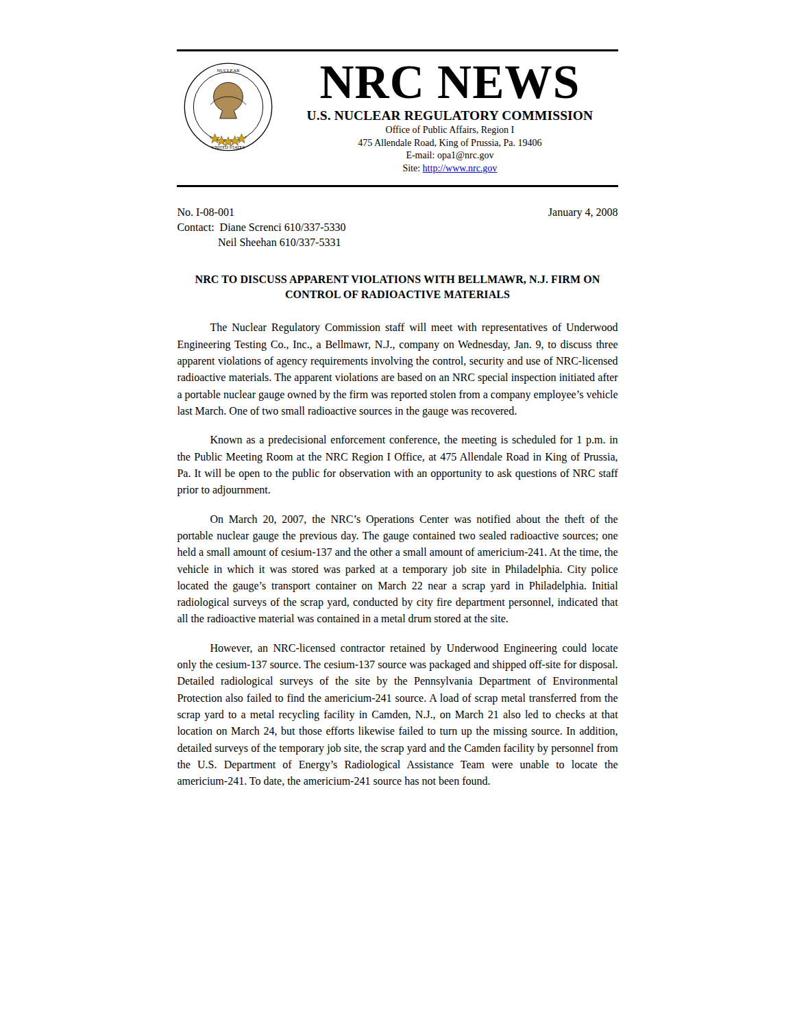NRC NEWS
U.S. NUCLEAR REGULATORY COMMISSION
Office of Public Affairs, Region I
475 Allendale Road, King of Prussia, Pa. 19406
E-mail: opa1@nrc.gov
Site: http://www.nrc.gov
No. I-08-001
January 4, 2008
Contact: Diane Screnci 610/337-5330
Neil Sheehan 610/337-5331
NRC to Discuss Apparent Violations with Bellmawr, N.J. Firm on Control of Radioactive Materials
The Nuclear Regulatory Commission staff will meet with representatives of Underwood Engineering Testing Co., Inc., a Bellmawr, N.J., company on Wednesday, Jan. 9, to discuss three apparent violations of agency requirements involving the control, security and use of NRC-licensed radioactive materials. The apparent violations are based on an NRC special inspection initiated after a portable nuclear gauge owned by the firm was reported stolen from a company employee’s vehicle last March. One of two small radioactive sources in the gauge was recovered.
Known as a predecisional enforcement conference, the meeting is scheduled for 1 p.m. in the Public Meeting Room at the NRC Region I Office, at 475 Allendale Road in King of Prussia, Pa. It will be open to the public for observation with an opportunity to ask questions of NRC staff prior to adjournment.
On March 20, 2007, the NRC’s Operations Center was notified about the theft of the portable nuclear gauge the previous day. The gauge contained two sealed radioactive sources; one held a small amount of cesium-137 and the other a small amount of americium-241. At the time, the vehicle in which it was stored was parked at a temporary job site in Philadelphia. City police located the gauge’s transport container on March 22 near a scrap yard in Philadelphia. Initial radiological surveys of the scrap yard, conducted by city fire department personnel, indicated that all the radioactive material was contained in a metal drum stored at the site.
However, an NRC-licensed contractor retained by Underwood Engineering could locate only the cesium-137 source. The cesium-137 source was packaged and shipped off-site for disposal. Detailed radiological surveys of the site by the Pennsylvania Department of Environmental Protection also failed to find the americium-241 source. A load of scrap metal transferred from the scrap yard to a metal recycling facility in Camden, N.J., on March 21 also led to checks at that location on March 24, but those efforts likewise failed to turn up the missing source. In addition, detailed surveys of the temporary job site, the scrap yard and the Camden facility by personnel from the U.S. Department of Energy’s Radiological Assistance Team were unable to locate the americium-241. To date, the americium-241 source has not been found.